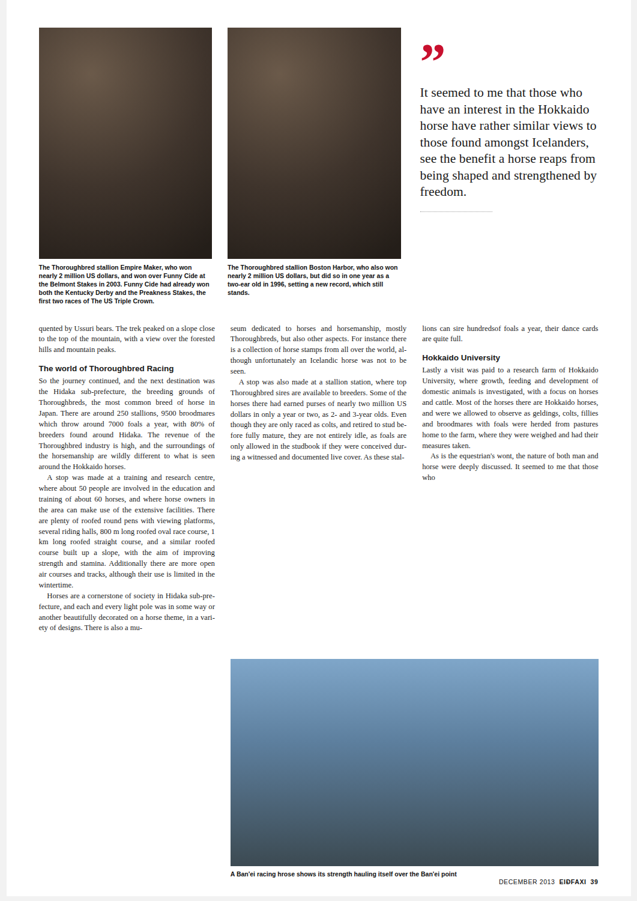The Thoroughbred stallion Empire Maker, who won nearly 2 million US dollars, and won over Funny Cide at the Belmont Stakes in 2003. Funny Cide had already won both the Kentucky Derby and the Preakness Stakes, the first two races of The US Triple Crown.
The Thoroughbred stallion Boston Harbor, who also won nearly 2 million US dollars, but did so in one year as a two-ear old in 1996, setting a new record, which still stands.
”
It seemed to me that those who have an interest in the Hokkaido horse have rather similar views to those found amongst Icelanders, see the benefit a horse reaps from being shaped and strengthened by freedom.
quented by Ussuri bears. The trek peaked on a slope close to the top of the mountain, with a view over the forested hills and mountain peaks.
The world of Thoroughbred Racing
So the journey continued, and the next destination was the Hidaka sub-prefecture, the breeding grounds of Thoroughbreds, the most common breed of horse in Japan. There are around 250 stallions, 9500 broodmares which throw around 7000 foals a year, with 80% of breeders found around Hidaka. The revenue of the Thoroughbred industry is high, and the surroundings of the horsemanship are wildly different to what is seen around the Hokkaido horses.
A stop was made at a training and research centre, where about 50 people are involved in the education and training of about 60 horses, and where horse owners in the area can make use of the extensive facilities. There are plenty of roofed round pens with viewing platforms, several riding halls, 800 m long roofed oval race course, 1 km long roofed straight course, and a similar roofed course built up a slope, with the aim of improving strength and stamina. Additionally there are more open air courses and tracks, although their use is limited in the wintertime.
Horses are a cornerstone of society in Hidaka sub-prefecture, and each and every light pole was in some way or another beautifully decorated on a horse theme, in a variety of designs. There is also a mu-
seum dedicated to horses and horsemanship, mostly Thoroughbreds, but also other aspects. For instance there is a collection of horse stamps from all over the world, although unfortunately an Icelandic horse was not to be seen.
A stop was also made at a stallion station, where top Thoroughbred sires are available to breeders. Some of the horses there had earned purses of nearly two million US dollars in only a year or two, as 2- and 3-year olds. Even though they are only raced as colts, and retired to stud before fully mature, they are not entirely idle, as foals are only allowed in the studbook if they were conceived during a witnessed and documented live cover. As these stal-
lions can sire hundredsof foals a year, their dance cards are quite full.
Hokkaido University
Lastly a visit was paid to a research farm of Hokkaido University, where growth, feeding and development of domestic animals is investigated, with a focus on horses and cattle. Most of the horses there are Hokkaido horses, and were we allowed to observe as geldings, colts, fillies and broodmares with foals were herded from pastures home to the farm, where they were weighed and had their measures taken.
As is the equestrian's wont, the nature of both man and horse were deeply discussed. It seemed to me that those who
A Ban'ei racing hrose shows its strength hauling itself over the Ban'ei point
DECEMBER 2013 EIÐFAXI 39